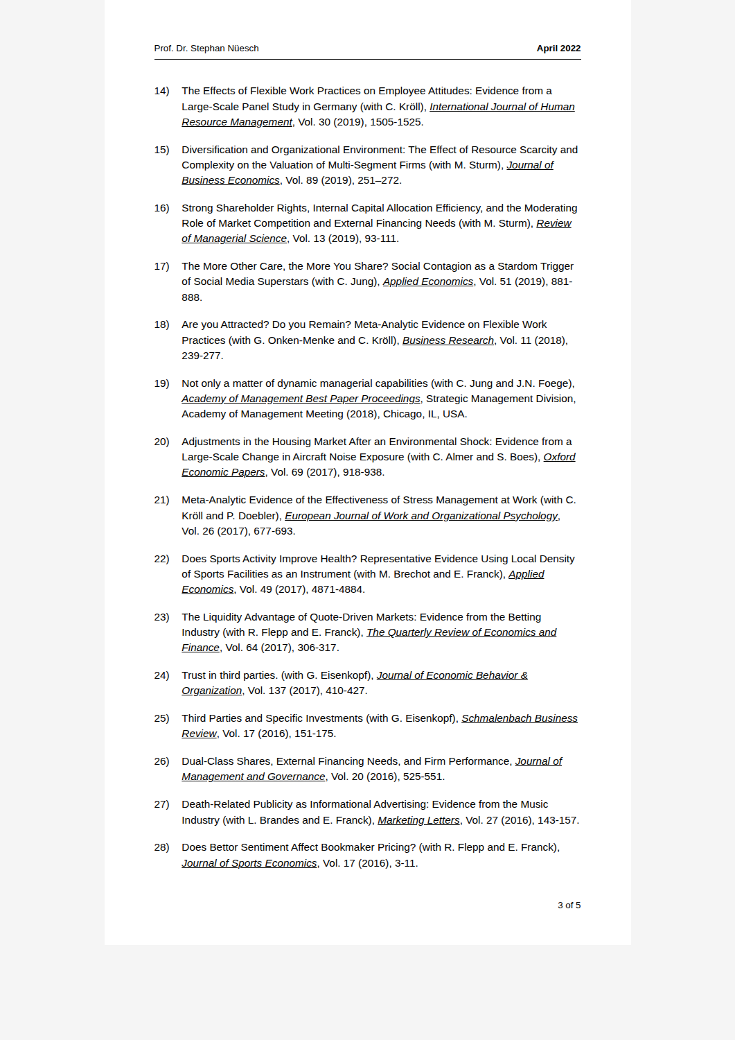Prof. Dr. Stephan Nüesch April 2022
14) The Effects of Flexible Work Practices on Employee Attitudes: Evidence from a Large-Scale Panel Study in Germany (with C. Kröll), International Journal of Human Resource Management, Vol. 30 (2019), 1505-1525.
15) Diversification and Organizational Environment: The Effect of Resource Scarcity and Complexity on the Valuation of Multi-Segment Firms (with M. Sturm), Journal of Business Economics, Vol. 89 (2019), 251–272.
16) Strong Shareholder Rights, Internal Capital Allocation Efficiency, and the Moderating Role of Market Competition and External Financing Needs (with M. Sturm), Review of Managerial Science, Vol. 13 (2019), 93-111.
17) The More Other Care, the More You Share? Social Contagion as a Stardom Trigger of Social Media Superstars (with C. Jung), Applied Economics, Vol. 51 (2019), 881-888.
18) Are you Attracted? Do you Remain? Meta-Analytic Evidence on Flexible Work Practices (with G. Onken-Menke and C. Kröll), Business Research, Vol. 11 (2018), 239-277.
19) Not only a matter of dynamic managerial capabilities (with C. Jung and J.N. Foege), Academy of Management Best Paper Proceedings, Strategic Management Division, Academy of Management Meeting (2018), Chicago, IL, USA.
20) Adjustments in the Housing Market After an Environmental Shock: Evidence from a Large-Scale Change in Aircraft Noise Exposure (with C. Almer and S. Boes), Oxford Economic Papers, Vol. 69 (2017), 918-938.
21) Meta-Analytic Evidence of the Effectiveness of Stress Management at Work (with C. Kröll and P. Doebler), European Journal of Work and Organizational Psychology, Vol. 26 (2017), 677-693.
22) Does Sports Activity Improve Health? Representative Evidence Using Local Density of Sports Facilities as an Instrument (with M. Brechot and E. Franck), Applied Economics, Vol. 49 (2017), 4871-4884.
23) The Liquidity Advantage of Quote-Driven Markets: Evidence from the Betting Industry (with R. Flepp and E. Franck), The Quarterly Review of Economics and Finance, Vol. 64 (2017), 306-317.
24) Trust in third parties. (with G. Eisenkopf), Journal of Economic Behavior & Organization, Vol. 137 (2017), 410-427.
25) Third Parties and Specific Investments (with G. Eisenkopf), Schmalenbach Business Review, Vol. 17 (2016), 151-175.
26) Dual-Class Shares, External Financing Needs, and Firm Performance, Journal of Management and Governance, Vol. 20 (2016), 525-551.
27) Death-Related Publicity as Informational Advertising: Evidence from the Music Industry (with L. Brandes and E. Franck), Marketing Letters, Vol. 27 (2016), 143-157.
28) Does Bettor Sentiment Affect Bookmaker Pricing? (with R. Flepp and E. Franck), Journal of Sports Economics, Vol. 17 (2016), 3-11.
3 of 5